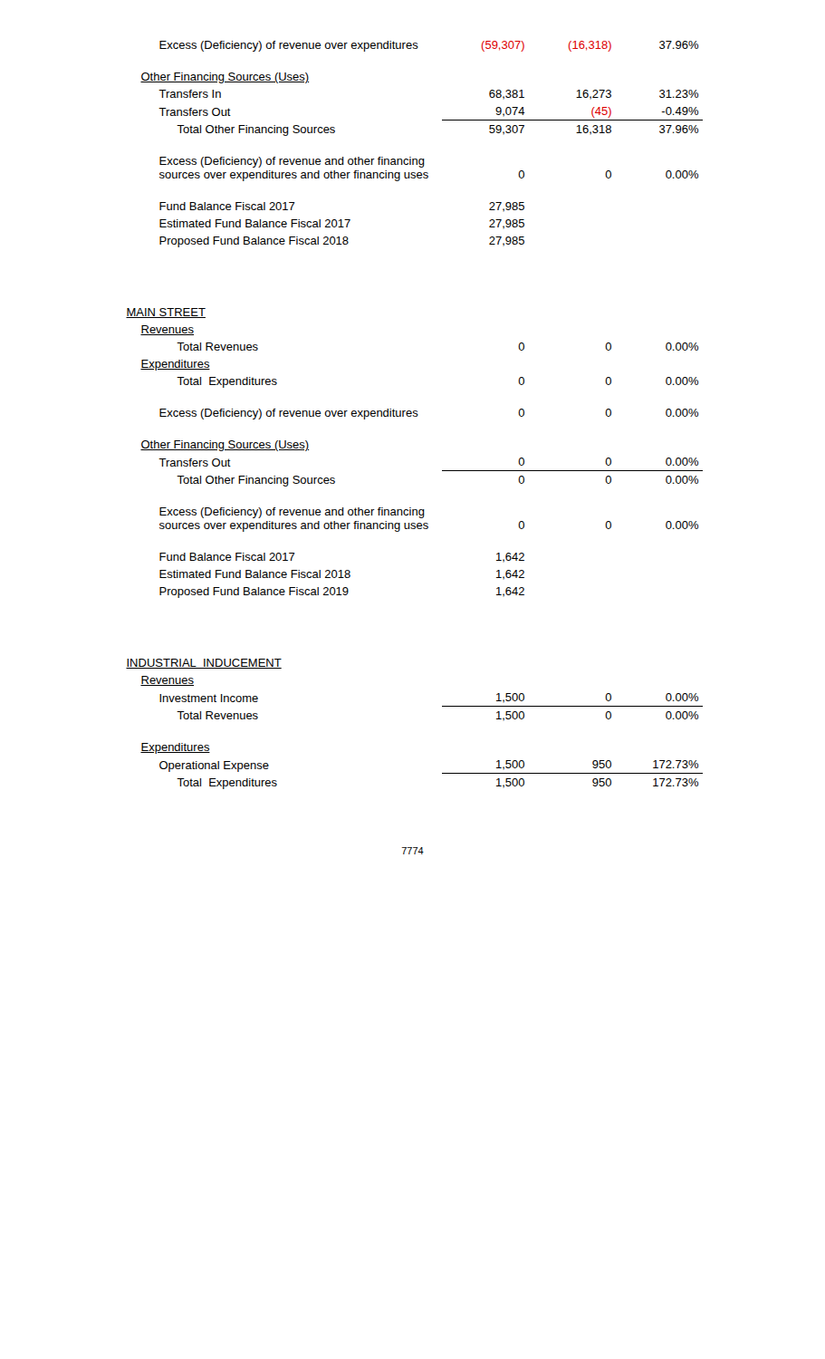| Excess (Deficiency) of revenue over expenditures | (59,307) | (16,318) | 37.96% |
| Other Financing Sources (Uses) | | | |
| Transfers In | 68,381 | 16,273 | 31.23% |
| Transfers Out | 9,074 | (45) | -0.49% |
| Total Other Financing Sources | 59,307 | 16,318 | 37.96% |
| Excess (Deficiency) of revenue and other financing sources over expenditures and other financing uses | 0 | 0 | 0.00% |
| Fund Balance Fiscal 2017 | 27,985 | | |
| Estimated Fund Balance Fiscal 2017 | 27,985 | | |
| Proposed Fund Balance Fiscal 2018 | 27,985 | | |
| MAIN STREET | | | |
| Revenues | | | |
| Total Revenues | 0 | 0 | 0.00% |
| Expenditures | | | |
| Total Expenditures | 0 | 0 | 0.00% |
| Excess (Deficiency) of revenue over expenditures | 0 | 0 | 0.00% |
| Other Financing Sources (Uses) | | | |
| Transfers Out | 0 | 0 | 0.00% |
| Total Other Financing Sources | 0 | 0 | 0.00% |
| Excess (Deficiency) of revenue and other financing sources over expenditures and other financing uses | 0 | 0 | 0.00% |
| Fund Balance Fiscal 2017 | 1,642 | | |
| Estimated Fund Balance Fiscal 2018 | 1,642 | | |
| Proposed Fund Balance Fiscal 2019 | 1,642 | | |
| INDUSTRIAL INDUCEMENT | | | |
| Revenues | | | |
| Investment Income | 1,500 | 0 | 0.00% |
| Total Revenues | 1,500 | 0 | 0.00% |
| Expenditures | | | |
| Operational Expense | 1,500 | 950 | 172.73% |
| Total Expenditures | 1,500 | 950 | 172.73% |
7774